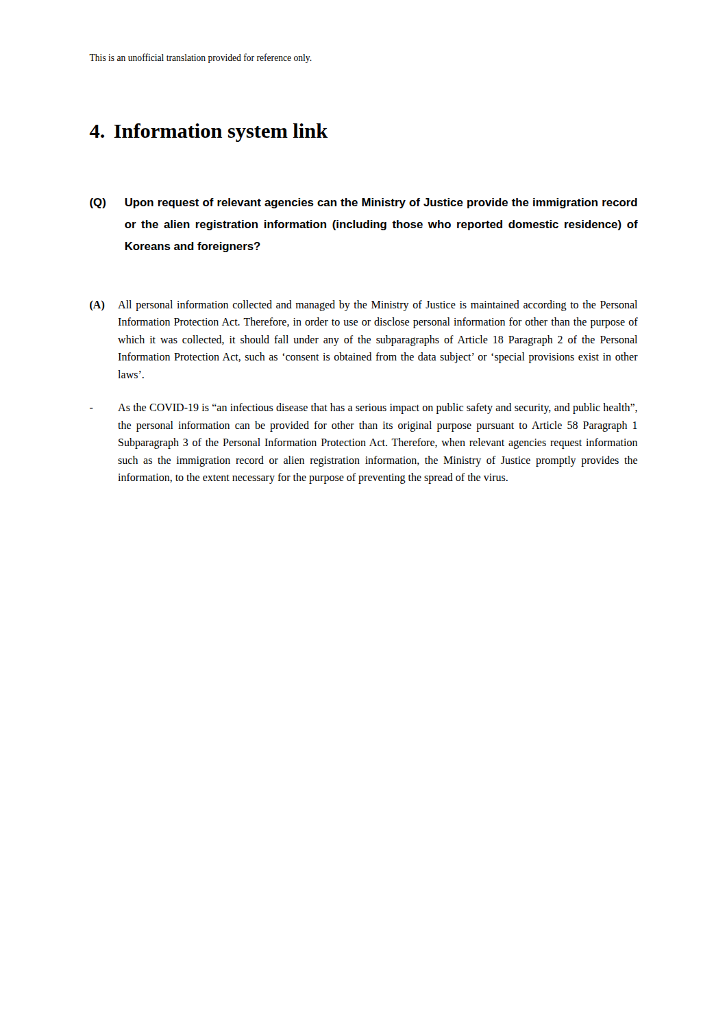This is an unofficial translation provided for reference only.
4. Information system link
(Q) Upon request of relevant agencies can the Ministry of Justice provide the immigration record or the alien registration information (including those who reported domestic residence) of Koreans and foreigners?
(A) All personal information collected and managed by the Ministry of Justice is maintained according to the Personal Information Protection Act. Therefore, in order to use or disclose personal information for other than the purpose of which it was collected, it should fall under any of the subparagraphs of Article 18 Paragraph 2 of the Personal Information Protection Act, such as ‘consent is obtained from the data subject’ or ‘special provisions exist in other laws’.
-As the COVID-19 is “an infectious disease that has a serious impact on public safety and security, and public health”, the personal information can be provided for other than its original purpose pursuant to Article 58 Paragraph 1 Subparagraph 3 of the Personal Information Protection Act. Therefore, when relevant agencies request information such as the immigration record or alien registration information, the Ministry of Justice promptly provides the information, to the extent necessary for the purpose of preventing the spread of the virus.